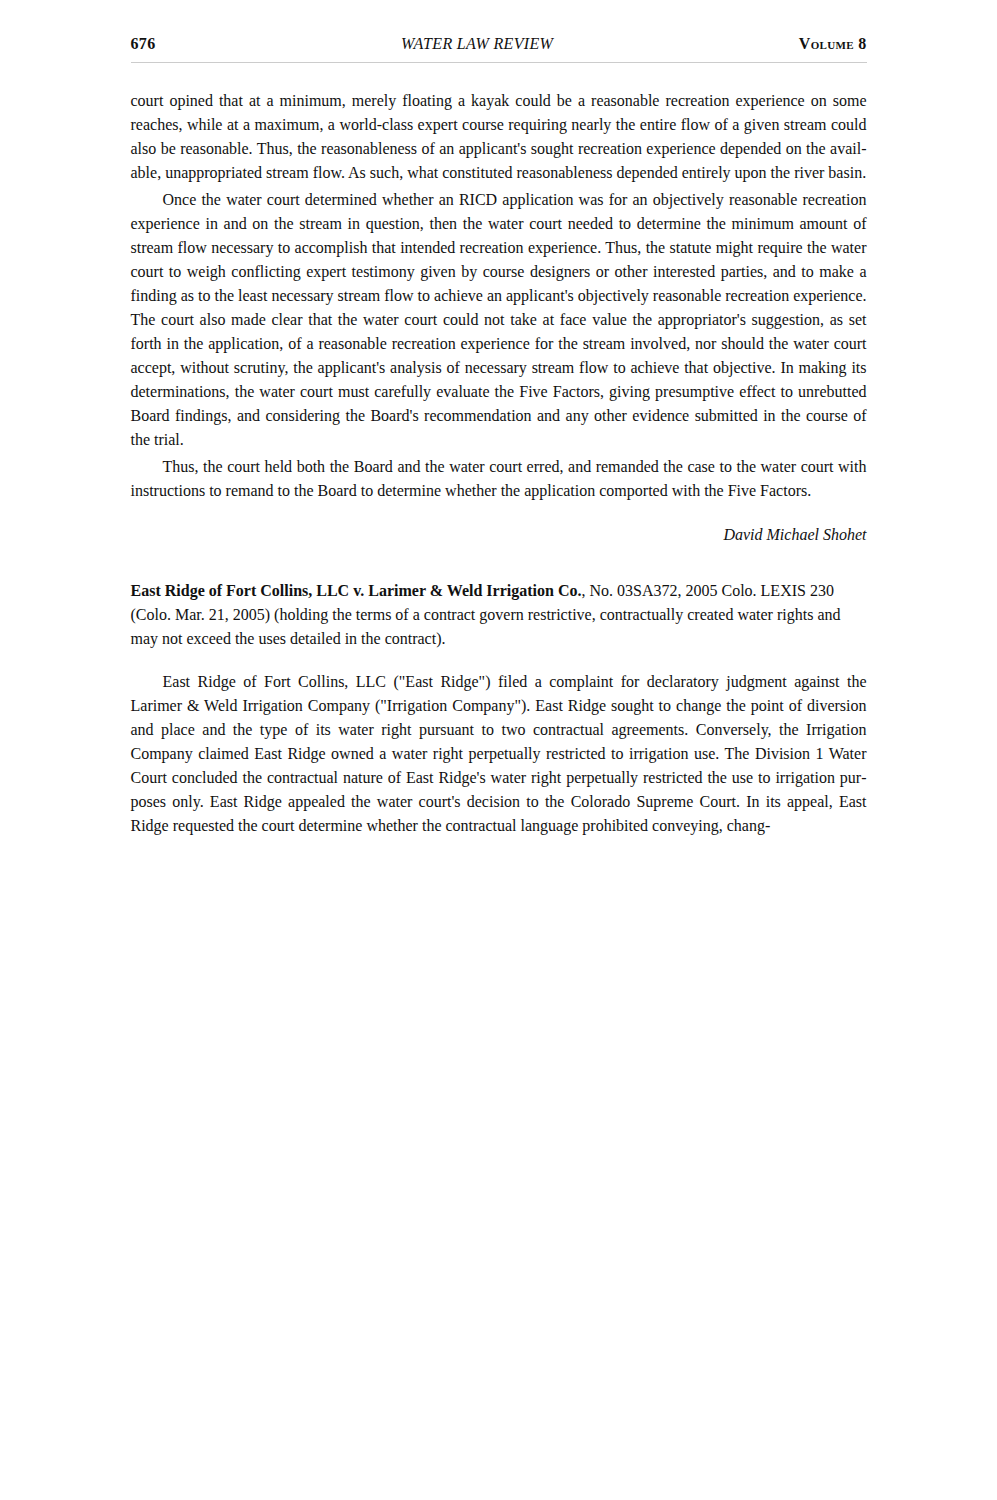676 WATER LAW REVIEW Volume 8
court opined that at a minimum, merely floating a kayak could be a reasonable recreation experience on some reaches, while at a maximum, a world-class expert course requiring nearly the entire flow of a given stream could also be reasonable. Thus, the reasonableness of an applicant's sought recreation experience depended on the available, unappropriated stream flow. As such, what constituted reasonableness depended entirely upon the river basin.
Once the water court determined whether an RICD application was for an objectively reasonable recreation experience in and on the stream in question, then the water court needed to determine the minimum amount of stream flow necessary to accomplish that intended recreation experience. Thus, the statute might require the water court to weigh conflicting expert testimony given by course designers or other interested parties, and to make a finding as to the least necessary stream flow to achieve an applicant's objectively reasonable recreation experience. The court also made clear that the water court could not take at face value the appropriator's suggestion, as set forth in the application, of a reasonable recreation experience for the stream involved, nor should the water court accept, without scrutiny, the applicant's analysis of necessary stream flow to achieve that objective. In making its determinations, the water court must carefully evaluate the Five Factors, giving presumptive effect to unrebutted Board findings, and considering the Board's recommendation and any other evidence submitted in the course of the trial.
Thus, the court held both the Board and the water court erred, and remanded the case to the water court with instructions to remand to the Board to determine whether the application comported with the Five Factors.
David Michael Shohet
East Ridge of Fort Collins, LLC v. Larimer & Weld Irrigation Co., No. 03SA372, 2005 Colo. LEXIS 230 (Colo. Mar. 21, 2005) (holding the terms of a contract govern restrictive, contractually created water rights and may not exceed the uses detailed in the contract).
East Ridge of Fort Collins, LLC ("East Ridge") filed a complaint for declaratory judgment against the Larimer & Weld Irrigation Company ("Irrigation Company"). East Ridge sought to change the point of diversion and place and the type of its water right pursuant to two contractual agreements. Conversely, the Irrigation Company claimed East Ridge owned a water right perpetually restricted to irrigation use. The Division 1 Water Court concluded the contractual nature of East Ridge's water right perpetually restricted the use to irrigation purposes only. East Ridge appealed the water court's decision to the Colorado Supreme Court. In its appeal, East Ridge requested the court determine whether the contractual language prohibited conveying, chang-